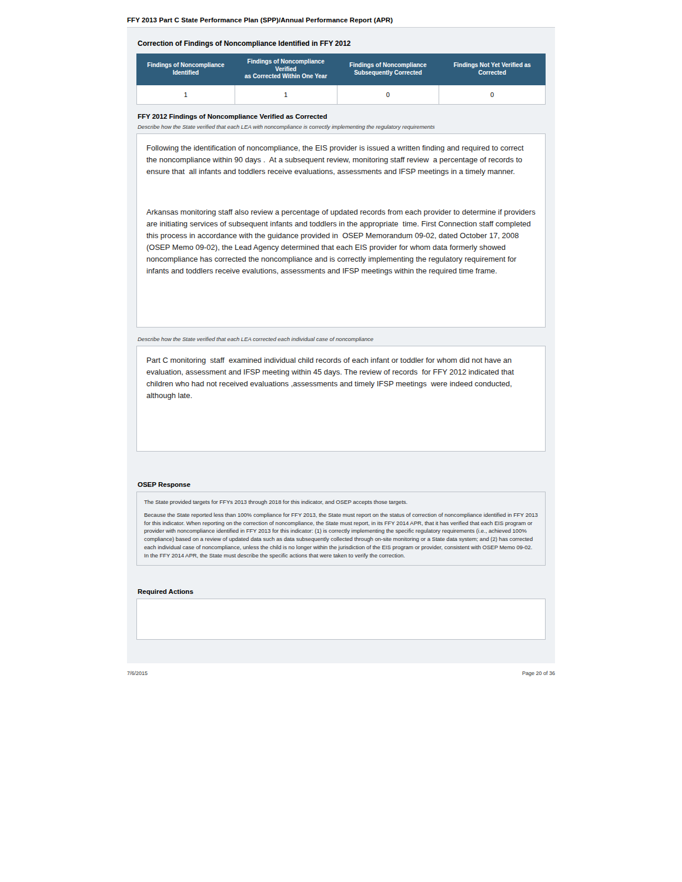FFY 2013 Part C State Performance Plan (SPP)/Annual Performance Report (APR)
Correction of Findings of Noncompliance Identified in FFY 2012
| Findings of Noncompliance Identified | Findings of Noncompliance Verified as Corrected Within One Year | Findings of Noncompliance Subsequently Corrected | Findings Not Yet Verified as Corrected |
| --- | --- | --- | --- |
| 1 | 1 | 0 | 0 |
FFY 2012 Findings of Noncompliance Verified as Corrected
Describe how the State verified that each LEA with noncompliance is correctly implementing the regulatory requirements
Following the identification of noncompliance, the EIS provider is issued a written finding and required to correct the noncompliance within 90 days . At a subsequent review, monitoring staff review a percentage of records to ensure that all infants and toddlers receive evaluations, assessments and IFSP meetings in a timely manner.
Arkansas monitoring staff also review a percentage of updated records from each provider to determine if providers are initiating services of subsequent infants and toddlers in the appropriate time. First Connection staff completed this process in accordance with the guidance provided in OSEP Memorandum 09-02, dated October 17, 2008 (OSEP Memo 09-02), the Lead Agency determined that each EIS provider for whom data formerly showed noncompliance has corrected the noncompliance and is correctly implementing the regulatory requirement for infants and toddlers receive evalutions, assessments and IFSP meetings within the required time frame.
Describe how the State verified that each LEA corrected each individual case of noncompliance
Part C monitoring staff examined individual child records of each infant or toddler for whom did not have an evaluation, assessment and IFSP meeting within 45 days. The review of records for FFY 2012 indicated that children who had not received evaluations ,assessments and timely IFSP meetings were indeed conducted, although late.
OSEP Response
The State provided targets for FFYs 2013 through 2018 for this indicator, and OSEP accepts those targets.
Because the State reported less than 100% compliance for FFY 2013, the State must report on the status of correction of noncompliance identified in FFY 2013 for this indicator. When reporting on the correction of noncompliance, the State must report, in its FFY 2014 APR, that it has verified that each EIS program or provider with noncompliance identified in FFY 2013 for this indicator: (1) is correctly implementing the specific regulatory requirements (i.e., achieved 100% compliance) based on a review of updated data such as data subsequently collected through on-site monitoring or a State data system; and (2) has corrected each individual case of noncompliance, unless the child is no longer within the jurisdiction of the EIS program or provider, consistent with OSEP Memo 09-02. In the FFY 2014 APR, the State must describe the specific actions that were taken to verify the correction.
Required Actions
7/6/2015 Page 20 of 36